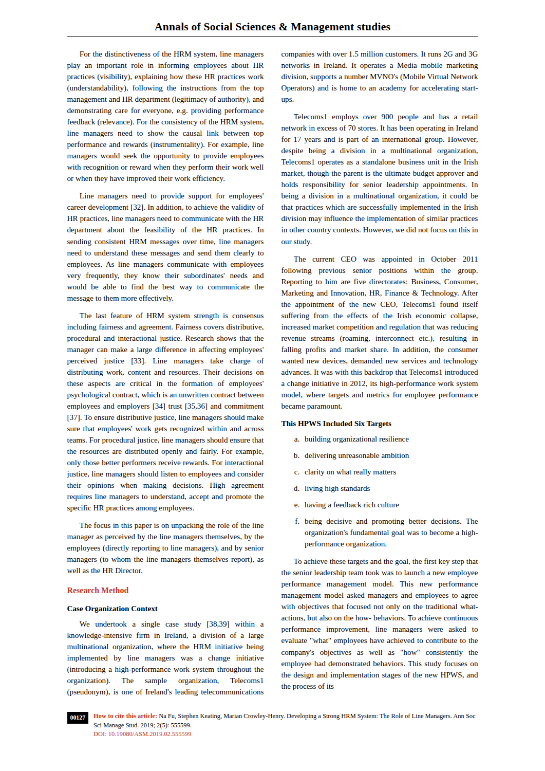Annals of Social Sciences & Management studies
For the distinctiveness of the HRM system, line managers play an important role in informing employees about HR practices (visibility), explaining how these HR practices work (understandability), following the instructions from the top management and HR department (legitimacy of authority), and demonstrating care for everyone, e.g. providing performance feedback (relevance). For the consistency of the HRM system, line managers need to show the causal link between top performance and rewards (instrumentality). For example, line managers would seek the opportunity to provide employees with recognition or reward when they perform their work well or when they have improved their work efficiency.
Line managers need to provide support for employees' career development [32]. In addition, to achieve the validity of HR practices, line managers need to communicate with the HR department about the feasibility of the HR practices. In sending consistent HRM messages over time, line managers need to understand these messages and send them clearly to employees. As line managers communicate with employees very frequently, they know their subordinates' needs and would be able to find the best way to communicate the message to them more effectively.
The last feature of HRM system strength is consensus including fairness and agreement. Fairness covers distributive, procedural and interactional justice. Research shows that the manager can make a large difference in affecting employees' perceived justice [33]. Line managers take charge of distributing work, content and resources. Their decisions on these aspects are critical in the formation of employees' psychological contract, which is an unwritten contract between employees and employers [34] trust [35,36] and commitment [37]. To ensure distributive justice, line managers should make sure that employees' work gets recognized within and across teams. For procedural justice, line managers should ensure that the resources are distributed openly and fairly. For example, only those better performers receive rewards. For interactional justice, line managers should listen to employees and consider their opinions when making decisions. High agreement requires line managers to understand, accept and promote the specific HR practices among employees.
The focus in this paper is on unpacking the role of the line manager as perceived by the line managers themselves, by the employees (directly reporting to line managers), and by senior managers (to whom the line managers themselves report), as well as the HR Director.
Research Method
Case Organization Context
We undertook a single case study [38,39] within a knowledge-intensive firm in Ireland, a division of a large multinational organization, where the HRM initiative being implemented by line managers was a change initiative (introducing a high-performance work system throughout the organization). The sample organization, Telecoms1 (pseudonym), is one of Ireland's leading telecommunications companies with over 1.5 million customers. It runs 2G and 3G networks in Ireland. It operates a Media mobile marketing division, supports a number MVNO's (Mobile Virtual Network Operators) and is home to an academy for accelerating start-ups.
Telecoms1 employs over 900 people and has a retail network in excess of 70 stores. It has been operating in Ireland for 17 years and is part of an international group. However, despite being a division in a multinational organization, Telecoms1 operates as a standalone business unit in the Irish market, though the parent is the ultimate budget approver and holds responsibility for senior leadership appointments. In being a division in a multinational organization, it could be that practices which are successfully implemented in the Irish division may influence the implementation of similar practices in other country contexts. However, we did not focus on this in our study.
The current CEO was appointed in October 2011 following previous senior positions within the group. Reporting to him are five directorates: Business, Consumer, Marketing and Innovation, HR, Finance & Technology. After the appointment of the new CEO, Telecoms1 found itself suffering from the effects of the Irish economic collapse, increased market competition and regulation that was reducing revenue streams (roaming, interconnect etc.), resulting in falling profits and market share. In addition, the consumer wanted new devices, demanded new services and technology advances. It was with this backdrop that Telecoms1 introduced a change initiative in 2012, its high-performance work system model, where targets and metrics for employee performance became paramount.
This HPWS Included Six Targets
building organizational resilience
delivering unreasonable ambition
clarity on what really matters
living high standards
having a feedback rich culture
being decisive and promoting better decisions. The organization's fundamental goal was to become a high-performance organization.
To achieve these targets and the goal, the first key step that the senior leadership team took was to launch a new employee performance management model. This new performance management model asked managers and employees to agree with objectives that focused not only on the traditional what-actions, but also on the how- behaviors. To achieve continuous performance improvement, line managers were asked to evaluate "what" employees have achieved to contribute to the company's objectives as well as "how" consistently the employee had demonstrated behaviors. This study focuses on the design and implementation stages of the new HPWS, and the process of its
00127
How to cite this article: Na Fu, Stephen Keating, Marian Crowley-Henry. Developing a Strong HRM System: The Role of Line Managers. Ann Soc Sci Manage Stud. 2019; 2(5): 555599.
DOI: 10.19080/ASM.2019.02.555599